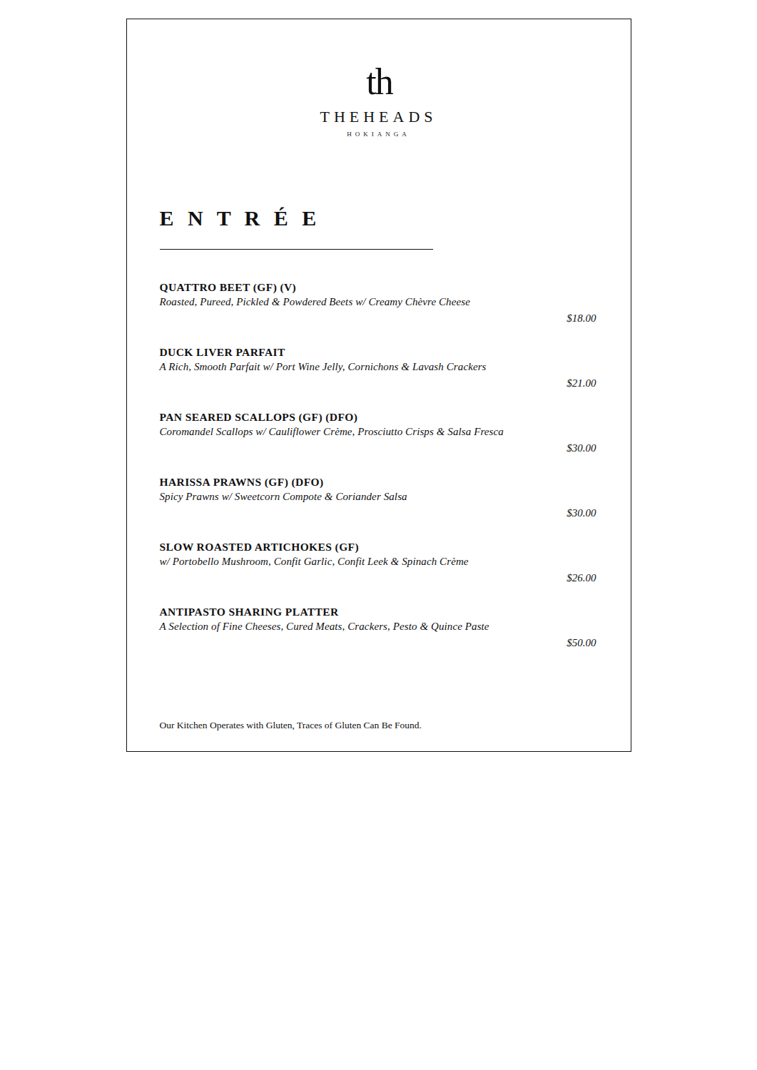th
THEHEADS
HOKIANGA
E N T R É E
Quattro Beet (GF) (V)
Roasted, Pureed, Pickled & Powdered Beets w/ Creamy Chèvre Cheese
$18.00
Duck Liver Parfait
A Rich, Smooth Parfait w/ Port Wine Jelly, Cornichons & Lavash Crackers
$21.00
Pan Seared Scallops (GF) (DFO)
Coromandel Scallops w/ Cauliflower Crème, Prosciutto Crisps & Salsa Fresca
$30.00
Harissa Prawns (GF) (DFO)
Spicy Prawns w/ Sweetcorn Compote & Coriander Salsa
$30.00
Slow Roasted Artichokes (GF)
w/ Portobello Mushroom, Confit Garlic, Confit Leek & Spinach Crème
$26.00
Antipasto Sharing Platter
A Selection of Fine Cheeses, Cured Meats, Crackers, Pesto & Quince Paste
$50.00
Our Kitchen Operates with Gluten, Traces of Gluten Can Be Found.